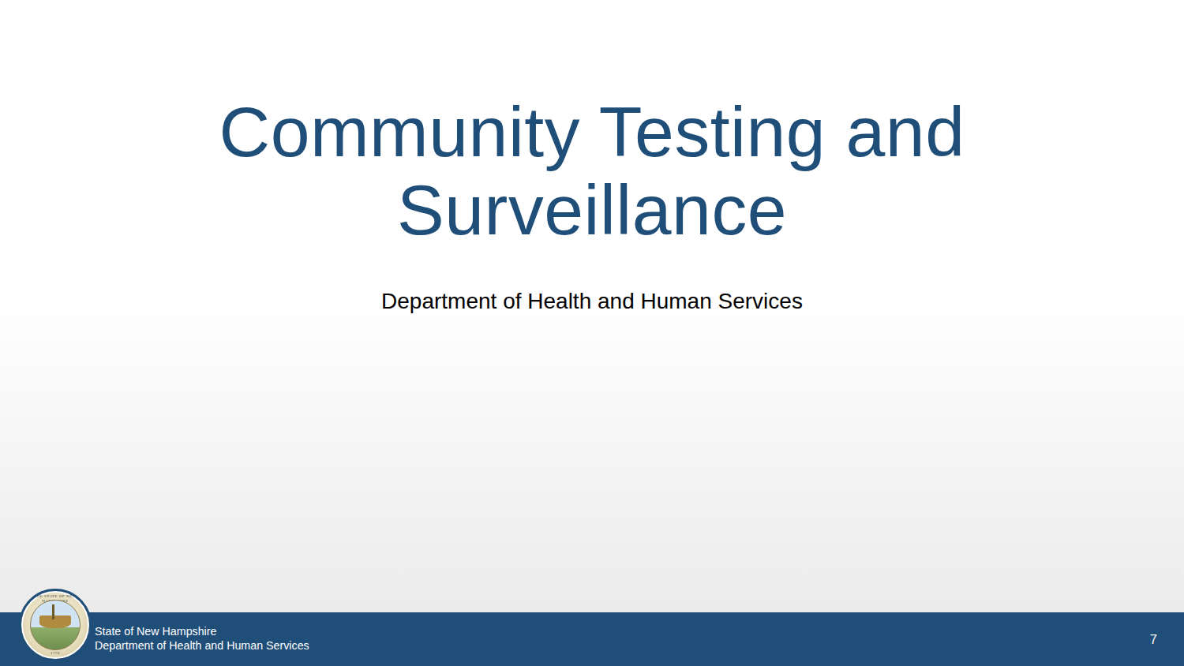Community Testing and Surveillance
Department of Health and Human Services
THE STATE OF NEW HAMPSHIRE
1776
State of New Hampshire
Department of Health and Human Services
7